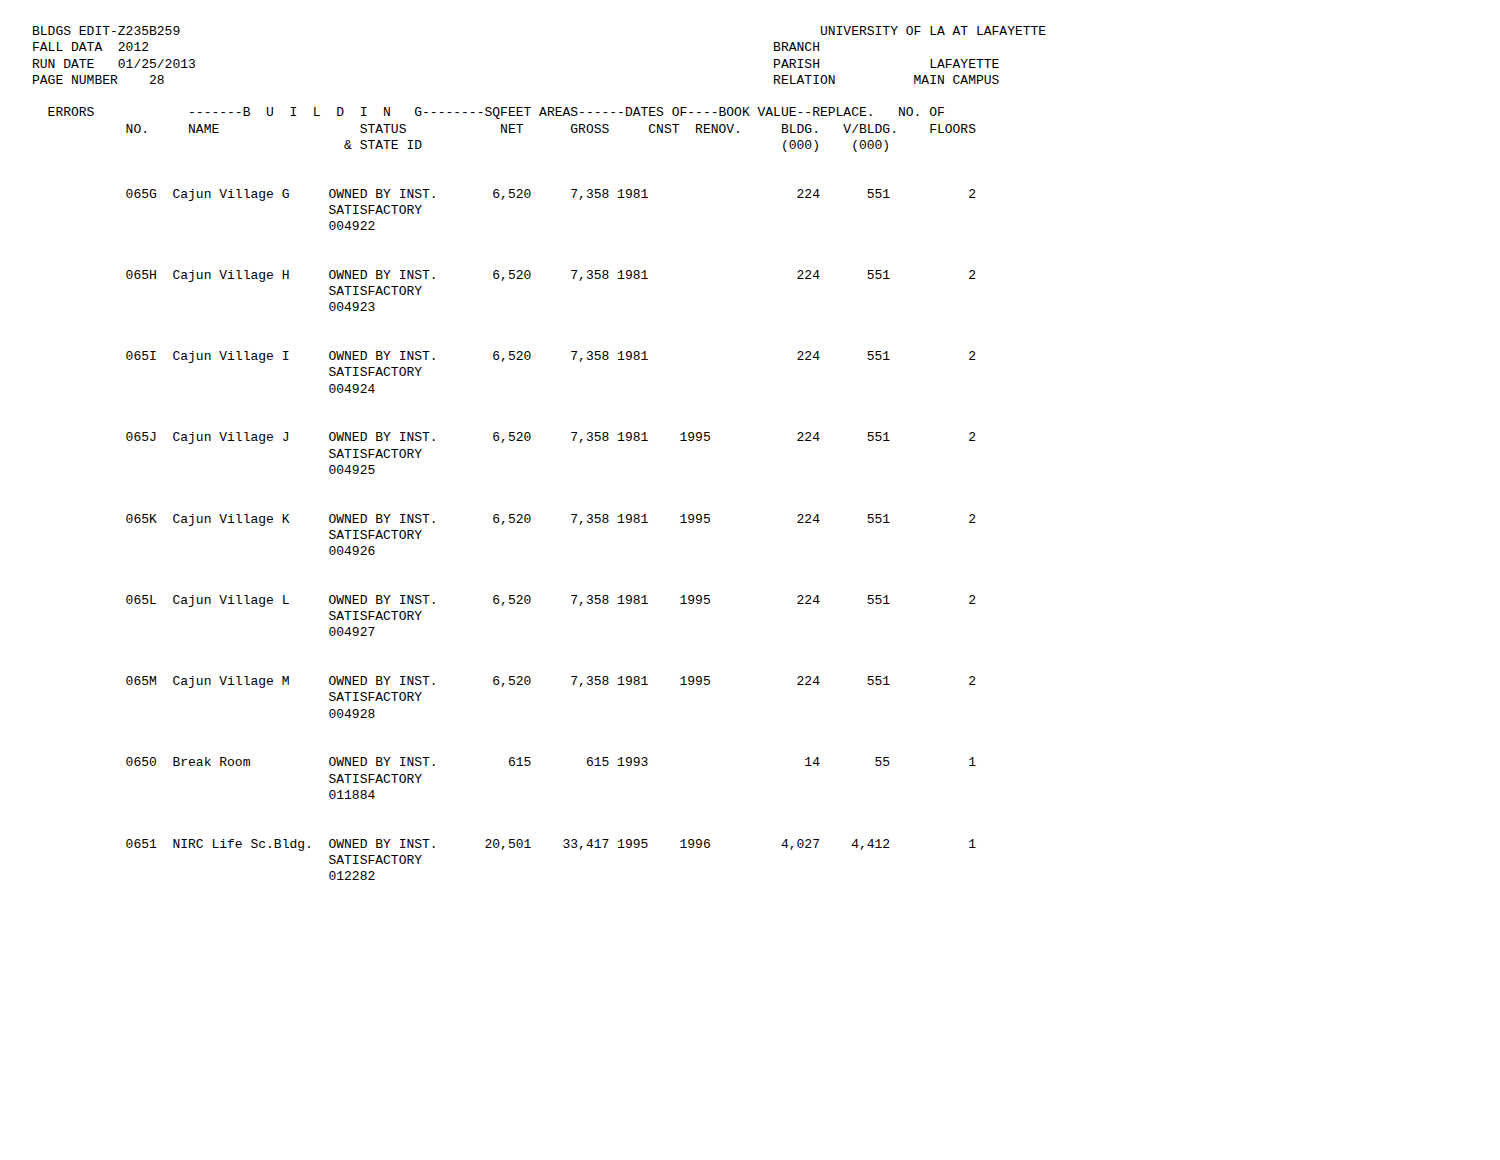BLDGS EDIT-Z235B259                                                                                  UNIVERSITY OF LA AT LAFAYETTE
FALL DATA  2012                                                                                BRANCH
RUN DATE   01/25/2013                                                                          PARISH              LAFAYETTE
PAGE NUMBER    28                                                                              RELATION          MAIN CAMPUS

  ERRORS            -------B  U  I  L  D  I  N   G--------SQFEET AREAS------DATES OF----BOOK VALUE--REPLACE.   NO. OF
            NO.     NAME                  STATUS            NET      GROSS     CNST  RENOV.     BLDG.   V/BLDG.    FLOORS
                                        & STATE ID                                              (000)    (000)


            065G  Cajun Village G     OWNED BY INST.       6,520     7,358 1981                   224      551          2
                                      SATISFACTORY
                                      004922


            065H  Cajun Village H     OWNED BY INST.       6,520     7,358 1981                   224      551          2
                                      SATISFACTORY
                                      004923


            065I  Cajun Village I     OWNED BY INST.       6,520     7,358 1981                   224      551          2
                                      SATISFACTORY
                                      004924


            065J  Cajun Village J     OWNED BY INST.       6,520     7,358 1981    1995           224      551          2
                                      SATISFACTORY
                                      004925


            065K  Cajun Village K     OWNED BY INST.       6,520     7,358 1981    1995           224      551          2
                                      SATISFACTORY
                                      004926


            065L  Cajun Village L     OWNED BY INST.       6,520     7,358 1981    1995           224      551          2
                                      SATISFACTORY
                                      004927


            065M  Cajun Village M     OWNED BY INST.       6,520     7,358 1981    1995           224      551          2
                                      SATISFACTORY
                                      004928


            0650  Break Room          OWNED BY INST.         615       615 1993                    14       55          1
                                      SATISFACTORY
                                      011884


            0651  NIRC Life Sc.Bldg.  OWNED BY INST.      20,501    33,417 1995    1996         4,027    4,412          1
                                      SATISFACTORY
                                      012282